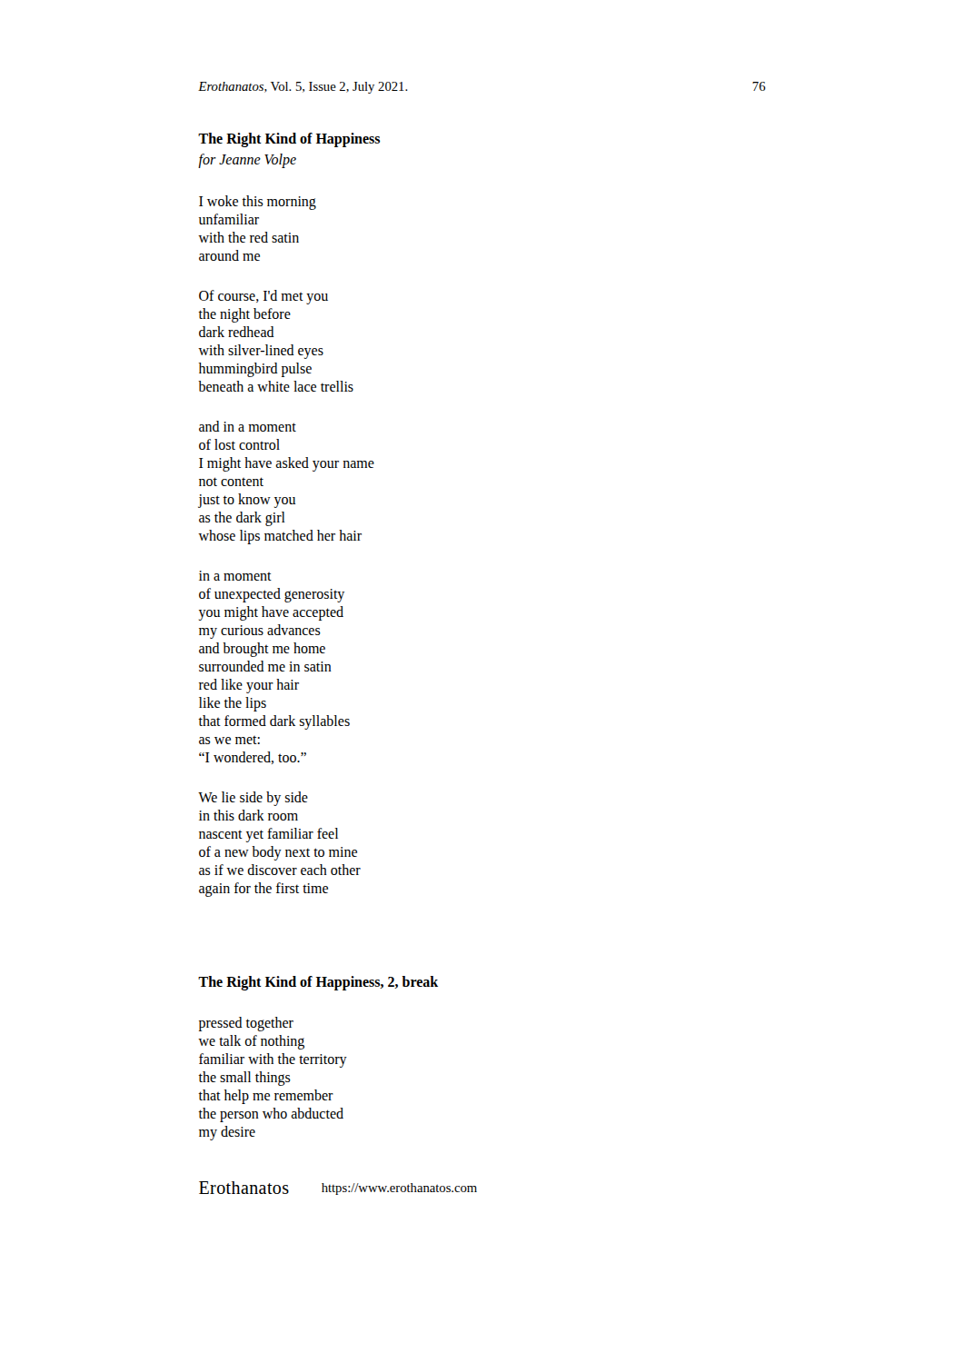Erothanatos, Vol. 5, Issue 2, July 2021.
76
The Right Kind of Happiness
for Jeanne Volpe
I woke this morning unfamiliar with the red satin around me
Of course, I'd met you the night before dark redhead with silver-lined eyes hummingbird pulse beneath a white lace trellis
and in a moment of lost control I might have asked your name not content just to know you as the dark girl whose lips matched her hair
in a moment of unexpected generosity you might have accepted my curious advances and brought me home surrounded me in satin red like your hair like the lips that formed dark syllables as we met: “I wondered, too.”
We lie side by side in this dark room nascent yet familiar feel of a new body next to mine as if we discover each other again for the first time
The Right Kind of Happiness, 2, break
pressed together we talk of nothing familiar with the territory the small things that help me remember the person who abducted my desire
Erothanatos
https://www.erothanatos.com